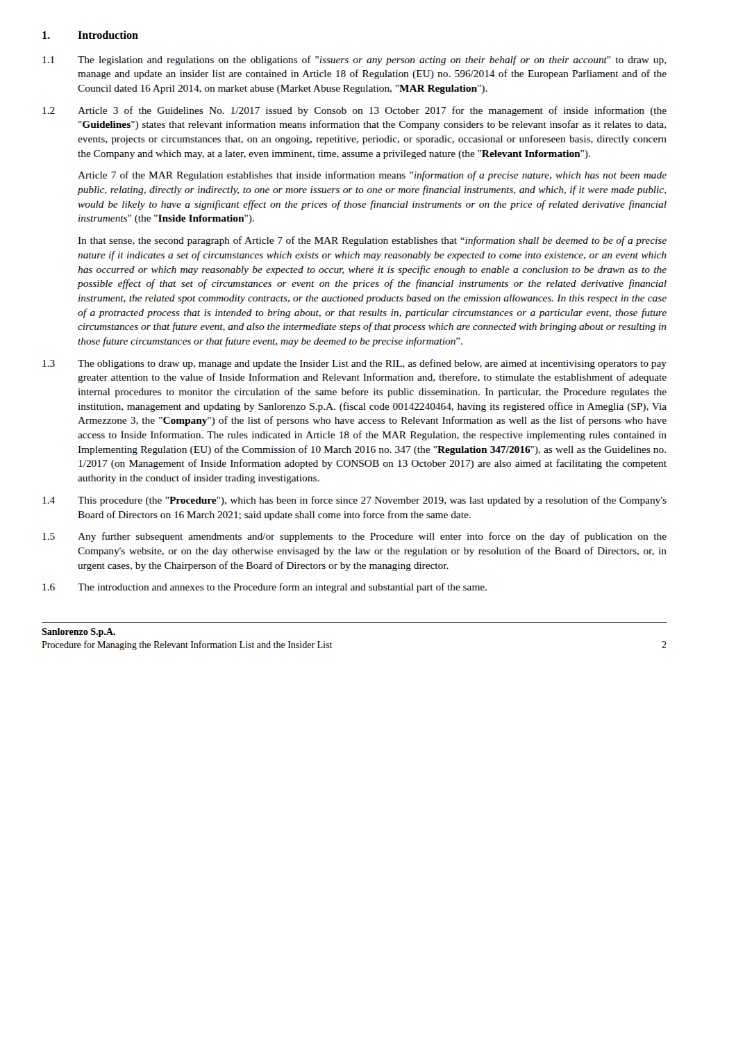1.
Introduction
1.1
The legislation and regulations on the obligations of "issuers or any person acting on their behalf or on their account" to draw up, manage and update an insider list are contained in Article 18 of Regulation (EU) no. 596/2014 of the European Parliament and of the Council dated 16 April 2014, on market abuse (Market Abuse Regulation, "MAR Regulation").
1.2
Article 3 of the Guidelines No. 1/2017 issued by Consob on 13 October 2017 for the management of inside information (the "Guidelines") states that relevant information means information that the Company considers to be relevant insofar as it relates to data, events, projects or circumstances that, on an ongoing, repetitive, periodic, or sporadic, occasional or unforeseen basis, directly concern the Company and which may, at a later, even imminent, time, assume a privileged nature (the "Relevant Information").
Article 7 of the MAR Regulation establishes that inside information means "information of a precise nature, which has not been made public, relating, directly or indirectly, to one or more issuers or to one or more financial instruments, and which, if it were made public, would be likely to have a significant effect on the prices of those financial instruments or on the price of related derivative financial instruments" (the "Inside Information").
In that sense, the second paragraph of Article 7 of the MAR Regulation establishes that “information shall be deemed to be of a precise nature if it indicates a set of circumstances which exists or which may reasonably be expected to come into existence, or an event which has occurred or which may reasonably be expected to occur, where it is specific enough to enable a conclusion to be drawn as to the possible effect of that set of circumstances or event on the prices of the financial instruments or the related derivative financial instrument, the related spot commodity contracts, or the auctioned products based on the emission allowances. In this respect in the case of a protracted process that is intended to bring about, or that results in, particular circumstances or a particular event, those future circumstances or that future event, and also the intermediate steps of that process which are connected with bringing about or resulting in those future circumstances or that future event, may be deemed to be precise information”.
1.3
The obligations to draw up, manage and update the Insider List and the RIL, as defined below, are aimed at incentivising operators to pay greater attention to the value of Inside Information and Relevant Information and, therefore, to stimulate the establishment of adequate internal procedures to monitor the circulation of the same before its public dissemination. In particular, the Procedure regulates the institution, management and updating by Sanlorenzo S.p.A. (fiscal code 00142240464, having its registered office in Ameglia (SP), Via Armezzone 3, the "Company") of the list of persons who have access to Relevant Information as well as the list of persons who have access to Inside Information. The rules indicated in Article 18 of the MAR Regulation, the respective implementing rules contained in Implementing Regulation (EU) of the Commission of 10 March 2016 no. 347 (the "Regulation 347/2016"), as well as the Guidelines no. 1/2017 (on Management of Inside Information adopted by CONSOB on 13 October 2017) are also aimed at facilitating the competent authority in the conduct of insider trading investigations.
1.4
This procedure (the "Procedure"), which has been in force since 27 November 2019, was last updated by a resolution of the Company's Board of Directors on 16 March 2021; said update shall come into force from the same date.
1.5
Any further subsequent amendments and/or supplements to the Procedure will enter into force on the day of publication on the Company's website, or on the day otherwise envisaged by the law or the regulation or by resolution of the Board of Directors, or, in urgent cases, by the Chairperson of the Board of Directors or by the managing director.
1.6
The introduction and annexes to the Procedure form an integral and substantial part of the same.
Sanlorenzo S.p.A.
Procedure for Managing the Relevant Information List and the Insider List 2